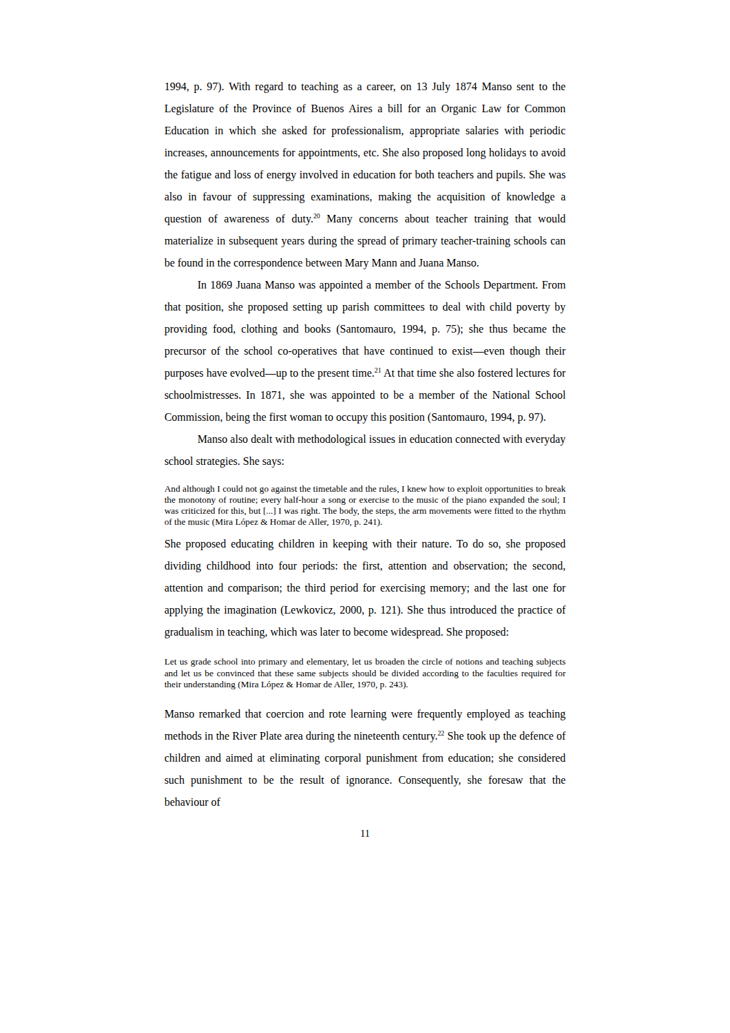1994, p. 97). With regard to teaching as a career, on 13 July 1874 Manso sent to the Legislature of the Province of Buenos Aires a bill for an Organic Law for Common Education in which she asked for professionalism, appropriate salaries with periodic increases, announcements for appointments, etc. She also proposed long holidays to avoid the fatigue and loss of energy involved in education for both teachers and pupils. She was also in favour of suppressing examinations, making the acquisition of knowledge a question of awareness of duty.20 Many concerns about teacher training that would materialize in subsequent years during the spread of primary teacher-training schools can be found in the correspondence between Mary Mann and Juana Manso.
In 1869 Juana Manso was appointed a member of the Schools Department. From that position, she proposed setting up parish committees to deal with child poverty by providing food, clothing and books (Santomauro, 1994, p. 75); she thus became the precursor of the school co-operatives that have continued to exist—even though their purposes have evolved—up to the present time.21 At that time she also fostered lectures for schoolmistresses. In 1871, she was appointed to be a member of the National School Commission, being the first woman to occupy this position (Santomauro, 1994, p. 97).
Manso also dealt with methodological issues in education connected with everyday school strategies. She says:
And although I could not go against the timetable and the rules, I knew how to exploit opportunities to break the monotony of routine; every half-hour a song or exercise to the music of the piano expanded the soul; I was criticized for this, but [...] I was right. The body, the steps, the arm movements were fitted to the rhythm of the music (Mira López & Homar de Aller, 1970, p. 241).
She proposed educating children in keeping with their nature. To do so, she proposed dividing childhood into four periods: the first, attention and observation; the second, attention and comparison; the third period for exercising memory; and the last one for applying the imagination (Lewkovicz, 2000, p. 121). She thus introduced the practice of gradualism in teaching, which was later to become widespread. She proposed:
Let us grade school into primary and elementary, let us broaden the circle of notions and teaching subjects and let us be convinced that these same subjects should be divided according to the faculties required for their understanding (Mira López & Homar de Aller, 1970, p. 243).
Manso remarked that coercion and rote learning were frequently employed as teaching methods in the River Plate area during the nineteenth century.22 She took up the defence of children and aimed at eliminating corporal punishment from education; she considered such punishment to be the result of ignorance. Consequently, she foresaw that the behaviour of
11